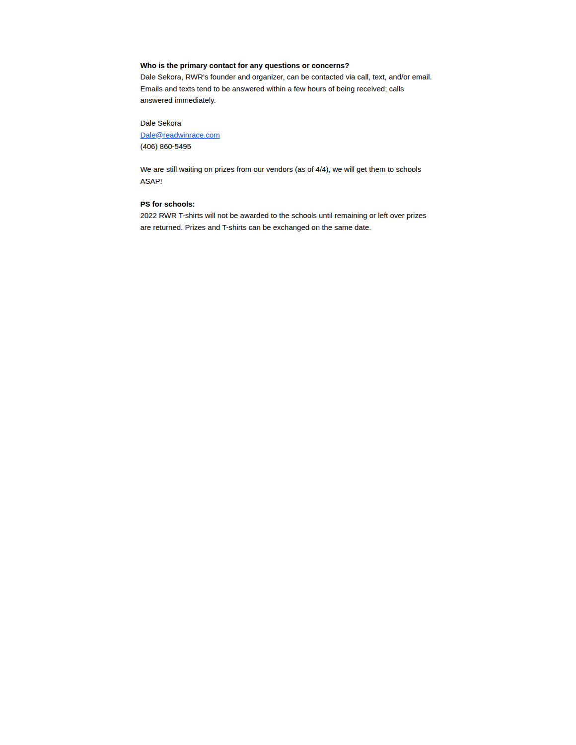Who is the primary contact for any questions or concerns?
Dale Sekora, RWR’s founder and organizer, can be contacted via call, text, and/or email. Emails and texts tend to be answered within a few hours of being received; calls answered immediately.
Dale Sekora
Dale@readwinrace.com
(406) 860-5495
We are still waiting on prizes from our vendors (as of 4/4), we will get them to schools ASAP!
PS for schools:
2022 RWR T-shirts will not be awarded to the schools until remaining or left over prizes are returned. Prizes and T-shirts can be exchanged on the same date.